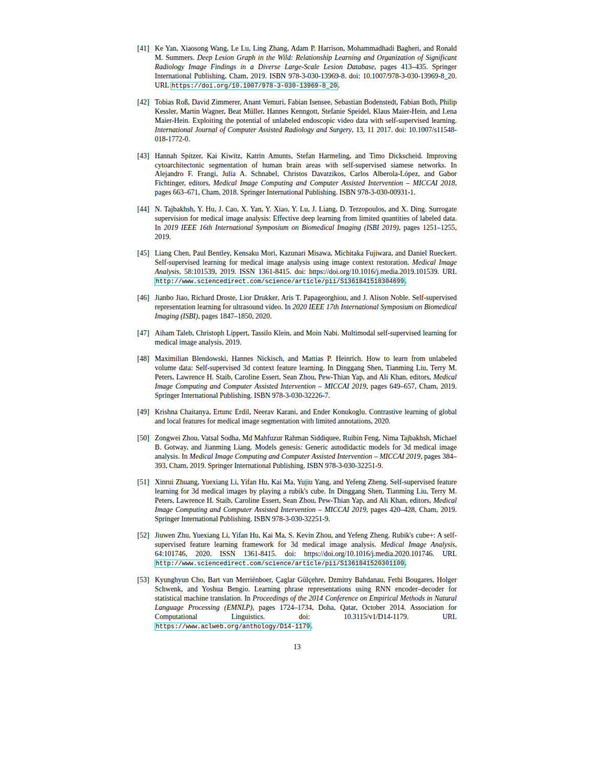[41] Ke Yan, Xiaosong Wang, Le Lu, Ling Zhang, Adam P. Harrison, Mohammadhadi Bagheri, and Ronald M. Summers. Deep Lesion Graph in the Wild: Relationship Learning and Organization of Significant Radiology Image Findings in a Diverse Large-Scale Lesion Database, pages 413–435. Springer International Publishing, Cham, 2019. ISBN 978-3-030-13969-8. doi: 10.1007/978-3-030-13969-8_20. URL https://doi.org/10.1007/978-3-030-13969-8_20.
[42] Tobias Roß, David Zimmerer, Anant Vemuri, Fabian Isensee, Sebastian Bodenstedt, Fabian Both, Philip Kessler, Martin Wagner, Beat Müller, Hannes Kenngott, Stefanie Speidel, Klaus Maier-Hein, and Lena Maier-Hein. Exploiting the potential of unlabeled endoscopic video data with self-supervised learning. International Journal of Computer Assisted Radiology and Surgery, 13, 11 2017. doi: 10.1007/s11548-018-1772-0.
[43] Hannah Spitzer, Kai Kiwitz, Katrin Amunts, Stefan Harmeling, and Timo Dickscheid. Improving cytoarchitectonic segmentation of human brain areas with self-supervised siamese networks. In Alejandro F. Frangi, Julia A. Schnabel, Christos Davatzikos, Carlos Alberola-López, and Gabor Fichtinger, editors, Medical Image Computing and Computer Assisted Intervention – MICCAI 2018, pages 663–671, Cham, 2018. Springer International Publishing. ISBN 978-3-030-00931-1.
[44] N. Tajbakhsh, Y. Hu, J. Cao, X. Yan, Y. Xiao, Y. Lu, J. Liang, D. Terzopoulos, and X. Ding. Surrogate supervision for medical image analysis: Effective deep learning from limited quantities of labeled data. In 2019 IEEE 16th International Symposium on Biomedical Imaging (ISBI 2019), pages 1251–1255, 2019.
[45] Liang Chen, Paul Bentley, Kensaku Mori, Kazunari Misawa, Michitaka Fujiwara, and Daniel Rueckert. Self-supervised learning for medical image analysis using image context restoration. Medical Image Analysis, 58:101539, 2019. ISSN 1361-8415. doi: https://doi.org/10.1016/j.media.2019.101539. URL http://www.sciencedirect.com/science/article/pii/S1361841518304699.
[46] Jianbo Jiao, Richard Droste, Lior Drukker, Aris T. Papageorghiou, and J. Alison Noble. Self-supervised representation learning for ultrasound video. In 2020 IEEE 17th International Symposium on Biomedical Imaging (ISBI), pages 1847–1850, 2020.
[47] Aiham Taleb, Christoph Lippert, Tassilo Klein, and Moin Nabi. Multimodal self-supervised learning for medical image analysis, 2019.
[48] Maximilian Blendowski, Hannes Nickisch, and Mattias P. Heinrich. How to learn from unlabeled volume data: Self-supervised 3d context feature learning. In Dinggang Shen, Tianming Liu, Terry M. Peters, Lawrence H. Staib, Caroline Essert, Sean Zhou, Pew-Thian Yap, and Ali Khan, editors, Medical Image Computing and Computer Assisted Intervention – MICCAI 2019, pages 649–657, Cham, 2019. Springer International Publishing. ISBN 978-3-030-32226-7.
[49] Krishna Chaitanya, Ertunc Erdil, Neerav Karani, and Ender Konukoglu. Contrastive learning of global and local features for medical image segmentation with limited annotations, 2020.
[50] Zongwei Zhou, Vatsal Sodha, Md Mahfuzur Rahman Siddiquee, Ruibin Feng, Nima Tajbakhsh, Michael B. Gotway, and Jianming Liang. Models genesis: Generic autodidactic models for 3d medical image analysis. In Medical Image Computing and Computer Assisted Intervention – MICCAI 2019, pages 384–393, Cham, 2019. Springer International Publishing. ISBN 978-3-030-32251-9.
[51] Xinrui Zhuang, Yuexiang Li, Yifan Hu, Kai Ma, Yujiu Yang, and Yefeng Zheng. Self-supervised feature learning for 3d medical images by playing a rubik's cube. In Dinggang Shen, Tianming Liu, Terry M. Peters, Lawrence H. Staib, Caroline Essert, Sean Zhou, Pew-Thian Yap, and Ali Khan, editors, Medical Image Computing and Computer Assisted Intervention – MICCAI 2019, pages 420–428, Cham, 2019. Springer International Publishing. ISBN 978-3-030-32251-9.
[52] Jiuwen Zhu, Yuexiang Li, Yifan Hu, Kai Ma, S. Kevin Zhou, and Yefeng Zheng. Rubik's cube+: A self-supervised feature learning framework for 3d medical image analysis. Medical Image Analysis, 64:101746, 2020. ISSN 1361-8415. doi: https://doi.org/10.1016/j.media.2020.101746. URL http://www.sciencedirect.com/science/article/pii/S1361841520301109.
[53] Kyunghyun Cho, Bart van Merriënboer, Çaglar Gülçehre, Dzmitry Bahdanau, Fethi Bougares, Holger Schwenk, and Yoshua Bengio. Learning phrase representations using RNN encoder–decoder for statistical machine translation. In Proceedings of the 2014 Conference on Empirical Methods in Natural Language Processing (EMNLP), pages 1724–1734, Doha, Qatar, October 2014. Association for Computational Linguistics. doi: 10.3115/v1/D14-1179. URL https://www.aclweb.org/anthology/D14-1179.
13